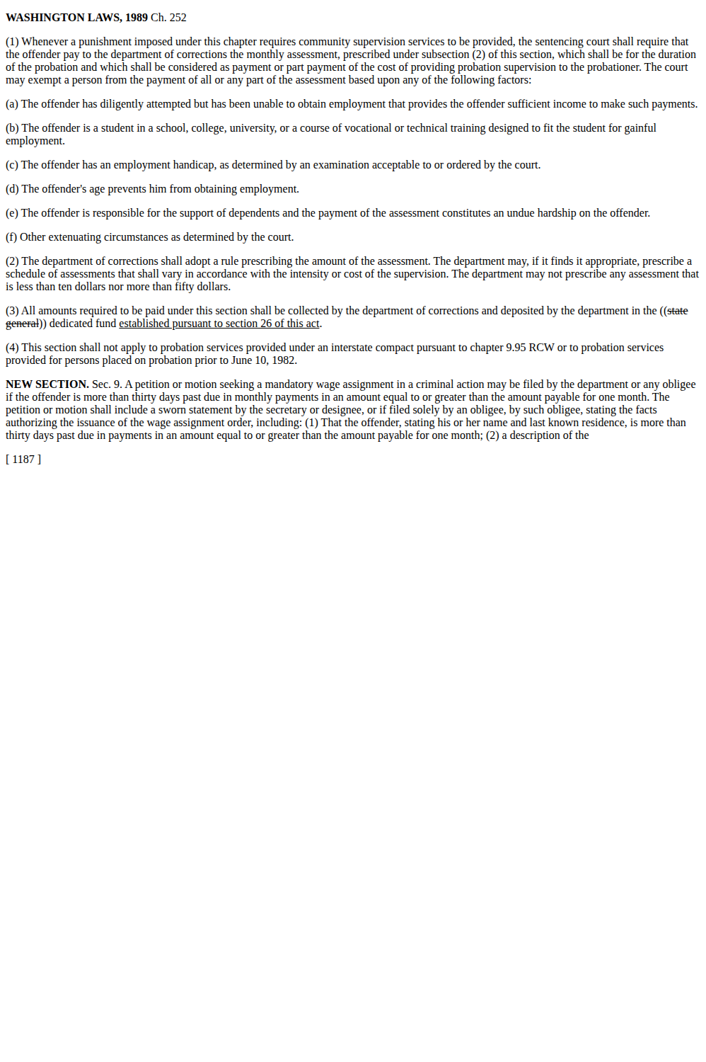WASHINGTON LAWS, 1989 Ch. 252
(1) Whenever a punishment imposed under this chapter requires community supervision services to be provided, the sentencing court shall require that the offender pay to the department of corrections the monthly assessment, prescribed under subsection (2) of this section, which shall be for the duration of the probation and which shall be considered as payment or part payment of the cost of providing probation supervision to the probationer. The court may exempt a person from the payment of all or any part of the assessment based upon any of the following factors:
(a) The offender has diligently attempted but has been unable to obtain employment that provides the offender sufficient income to make such payments.
(b) The offender is a student in a school, college, university, or a course of vocational or technical training designed to fit the student for gainful employment.
(c) The offender has an employment handicap, as determined by an examination acceptable to or ordered by the court.
(d) The offender's age prevents him from obtaining employment.
(e) The offender is responsible for the support of dependents and the payment of the assessment constitutes an undue hardship on the offender.
(f) Other extenuating circumstances as determined by the court.
(2) The department of corrections shall adopt a rule prescribing the amount of the assessment. The department may, if it finds it appropriate, prescribe a schedule of assessments that shall vary in accordance with the intensity or cost of the supervision. The department may not prescribe any assessment that is less than ten dollars nor more than fifty dollars.
(3) All amounts required to be paid under this section shall be collected by the department of corrections and deposited by the department in the ((state general)) dedicated fund established pursuant to section 26 of this act.
(4) This section shall not apply to probation services provided under an interstate compact pursuant to chapter 9.95 RCW or to probation services provided for persons placed on probation prior to June 10, 1982.
NEW SECTION. Sec. 9. A petition or motion seeking a mandatory wage assignment in a criminal action may be filed by the department or any obligee if the offender is more than thirty days past due in monthly payments in an amount equal to or greater than the amount payable for one month. The petition or motion shall include a sworn statement by the secretary or designee, or if filed solely by an obligee, by such obligee, stating the facts authorizing the issuance of the wage assignment order, including: (1) That the offender, stating his or her name and last known residence, is more than thirty days past due in payments in an amount equal to or greater than the amount payable for one month; (2) a description of the
[ 1187 ]